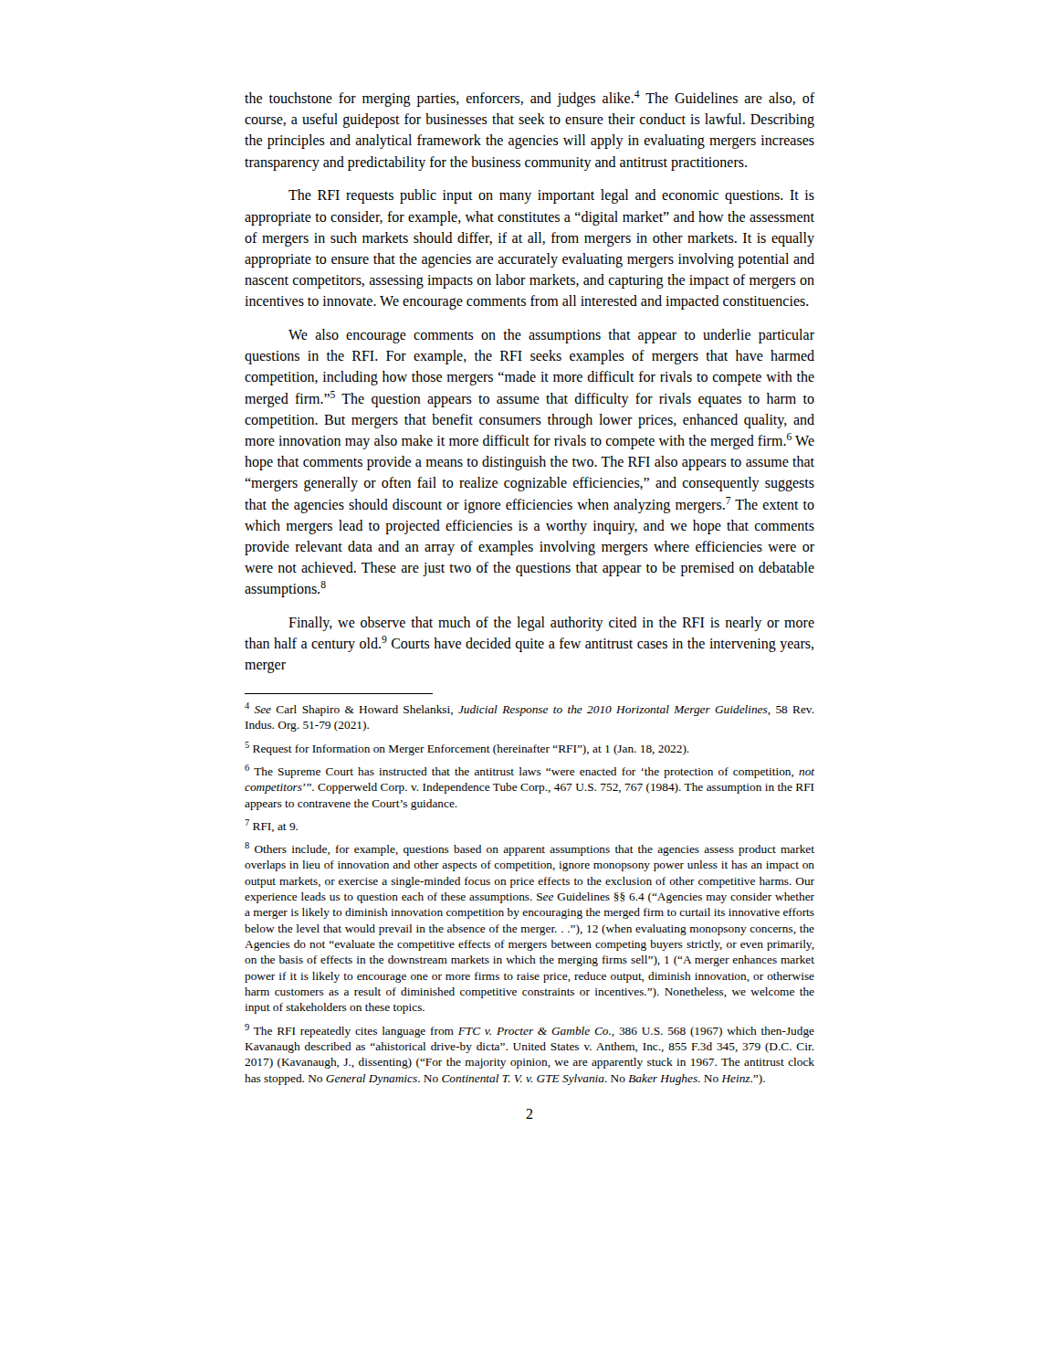the touchstone for merging parties, enforcers, and judges alike.4 The Guidelines are also, of course, a useful guidepost for businesses that seek to ensure their conduct is lawful. Describing the principles and analytical framework the agencies will apply in evaluating mergers increases transparency and predictability for the business community and antitrust practitioners.
The RFI requests public input on many important legal and economic questions. It is appropriate to consider, for example, what constitutes a “digital market” and how the assessment of mergers in such markets should differ, if at all, from mergers in other markets. It is equally appropriate to ensure that the agencies are accurately evaluating mergers involving potential and nascent competitors, assessing impacts on labor markets, and capturing the impact of mergers on incentives to innovate. We encourage comments from all interested and impacted constituencies.
We also encourage comments on the assumptions that appear to underlie particular questions in the RFI. For example, the RFI seeks examples of mergers that have harmed competition, including how those mergers “made it more difficult for rivals to compete with the merged firm.”5 The question appears to assume that difficulty for rivals equates to harm to competition. But mergers that benefit consumers through lower prices, enhanced quality, and more innovation may also make it more difficult for rivals to compete with the merged firm.6 We hope that comments provide a means to distinguish the two. The RFI also appears to assume that “mergers generally or often fail to realize cognizable efficiencies,” and consequently suggests that the agencies should discount or ignore efficiencies when analyzing mergers.7 The extent to which mergers lead to projected efficiencies is a worthy inquiry, and we hope that comments provide relevant data and an array of examples involving mergers where efficiencies were or were not achieved. These are just two of the questions that appear to be premised on debatable assumptions.8
Finally, we observe that much of the legal authority cited in the RFI is nearly or more than half a century old.9 Courts have decided quite a few antitrust cases in the intervening years, merger
4 See Carl Shapiro & Howard Shelanksi, Judicial Response to the 2010 Horizontal Merger Guidelines, 58 Rev. Indus. Org. 51-79 (2021).
5 Request for Information on Merger Enforcement (hereinafter “RFI”), at 1 (Jan. 18, 2022).
6 The Supreme Court has instructed that the antitrust laws “were enacted for ‘the protection of competition, not competitors’”. Copperweld Corp. v. Independence Tube Corp., 467 U.S. 752, 767 (1984). The assumption in the RFI appears to contravene the Court’s guidance.
7 RFI, at 9.
8 Others include, for example, questions based on apparent assumptions that the agencies assess product market overlaps in lieu of innovation and other aspects of competition, ignore monopsony power unless it has an impact on output markets, or exercise a single-minded focus on price effects to the exclusion of other competitive harms. Our experience leads us to question each of these assumptions. See Guidelines §§ 6.4 (“Agencies may consider whether a merger is likely to diminish innovation competition by encouraging the merged firm to curtail its innovative efforts below the level that would prevail in the absence of the merger. . .”), 12 (when evaluating monopsony concerns, the Agencies do not “evaluate the competitive effects of mergers between competing buyers strictly, or even primarily, on the basis of effects in the downstream markets in which the merging firms sell”), 1 (“A merger enhances market power if it is likely to encourage one or more firms to raise price, reduce output, diminish innovation, or otherwise harm customers as a result of diminished competitive constraints or incentives.”). Nonetheless, we welcome the input of stakeholders on these topics.
9 The RFI repeatedly cites language from FTC v. Procter & Gamble Co., 386 U.S. 568 (1967) which then-Judge Kavanaugh described as “ahistorical drive-by dicta”. United States v. Anthem, Inc., 855 F.3d 345, 379 (D.C. Cir. 2017) (Kavanaugh, J., dissenting) (“For the majority opinion, we are apparently stuck in 1967. The antitrust clock has stopped. No General Dynamics. No Continental T. V. v. GTE Sylvania. No Baker Hughes. No Heinz.”).
2